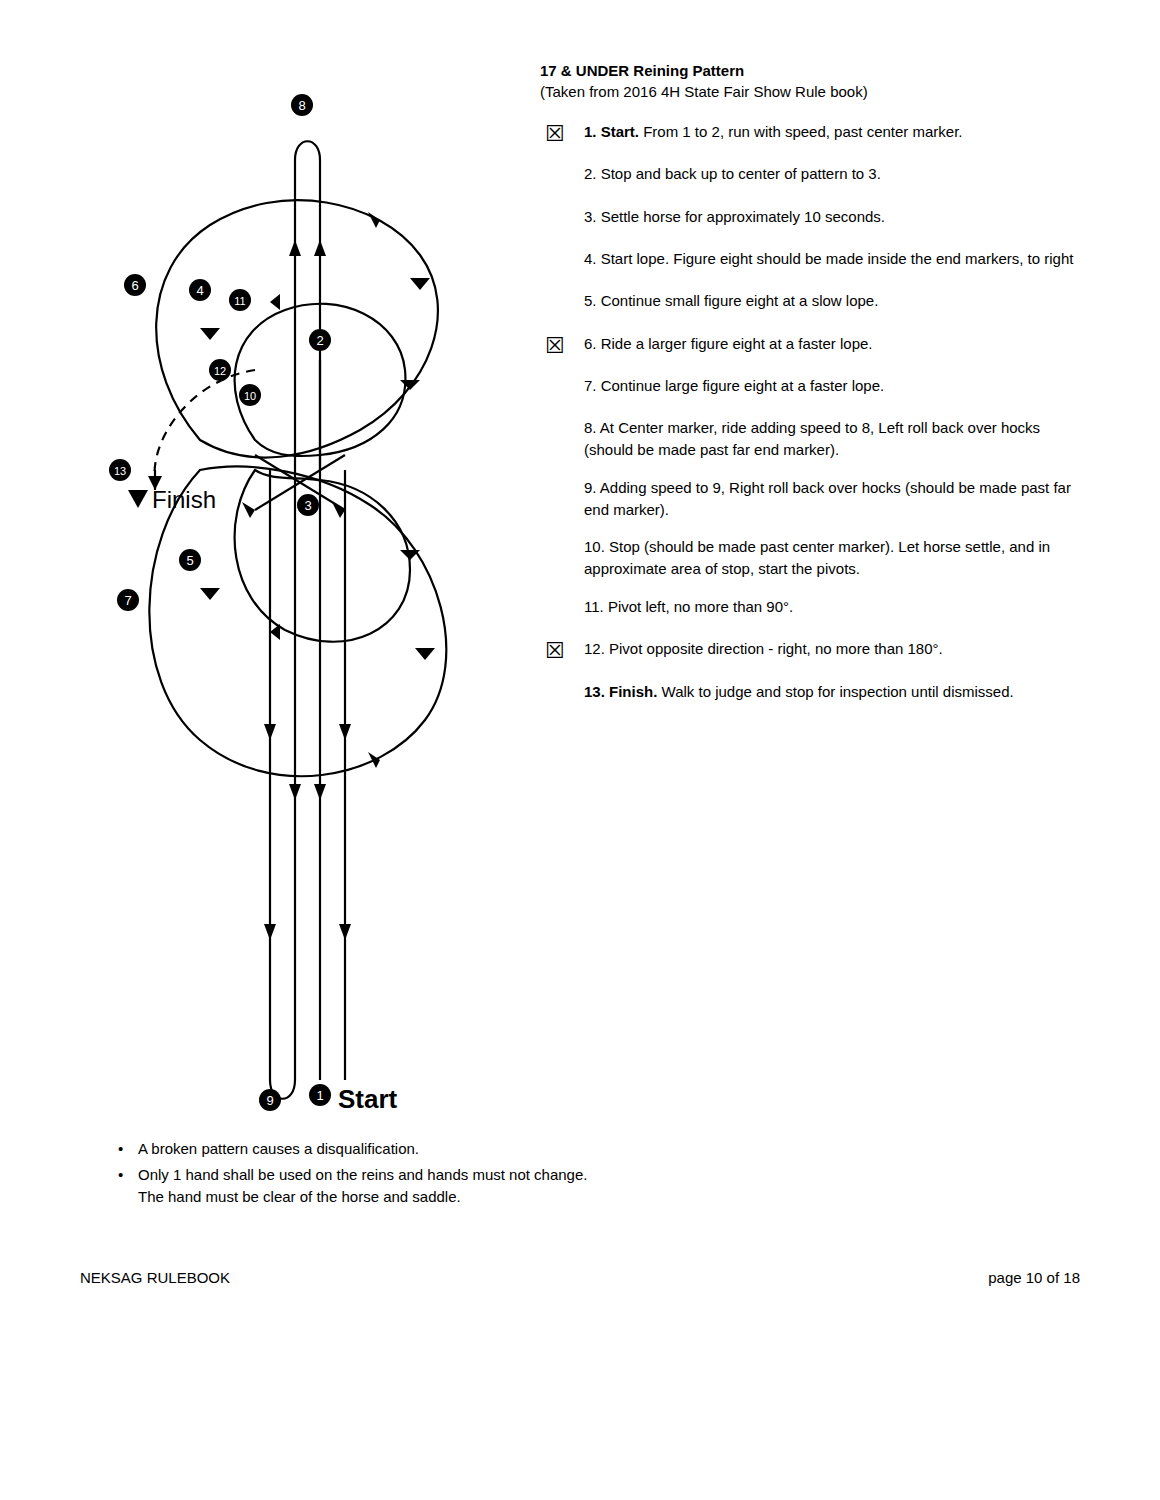8 6 4 11 2 12 10 13 3 5 7 9 1 Finish Start
17 & UNDER Reining Pattern
(Taken from 2016 4H State Fair Show Rule book)
☒
1. Start. From 1 to 2, run with speed, past center marker.
☒
2. Stop and back up to center of pattern to 3.
☒
3. Settle horse for approximately 10 seconds.
☒
4. Start lope. Figure eight should be made inside the end markers, to right
☒
5. Continue small figure eight at a slow lope.
☒
6. Ride a larger figure eight at a faster lope.
☒
7. Continue large figure eight at a faster lope.
☒
8. At Center marker, ride adding speed to 8, Left roll back over hocks (should be made past far end marker).
☒
9. Adding speed to 9, Right roll back over hocks (should be made past far end marker).
☒
10. Stop (should be made past center marker). Let horse settle, and in approximate area of stop, start the pivots.
☒
11. Pivot left, no more than 90°.
☒
12. Pivot opposite direction - right, no more than 180°.
☒
13. Finish. Walk to judge and stop for inspection until dismissed.
A broken pattern causes a disqualification.
Only 1 hand shall be used on the reins and hands must not change.The hand must be clear of the horse and saddle.
NEKSAG RULEBOOK page 10 of 18